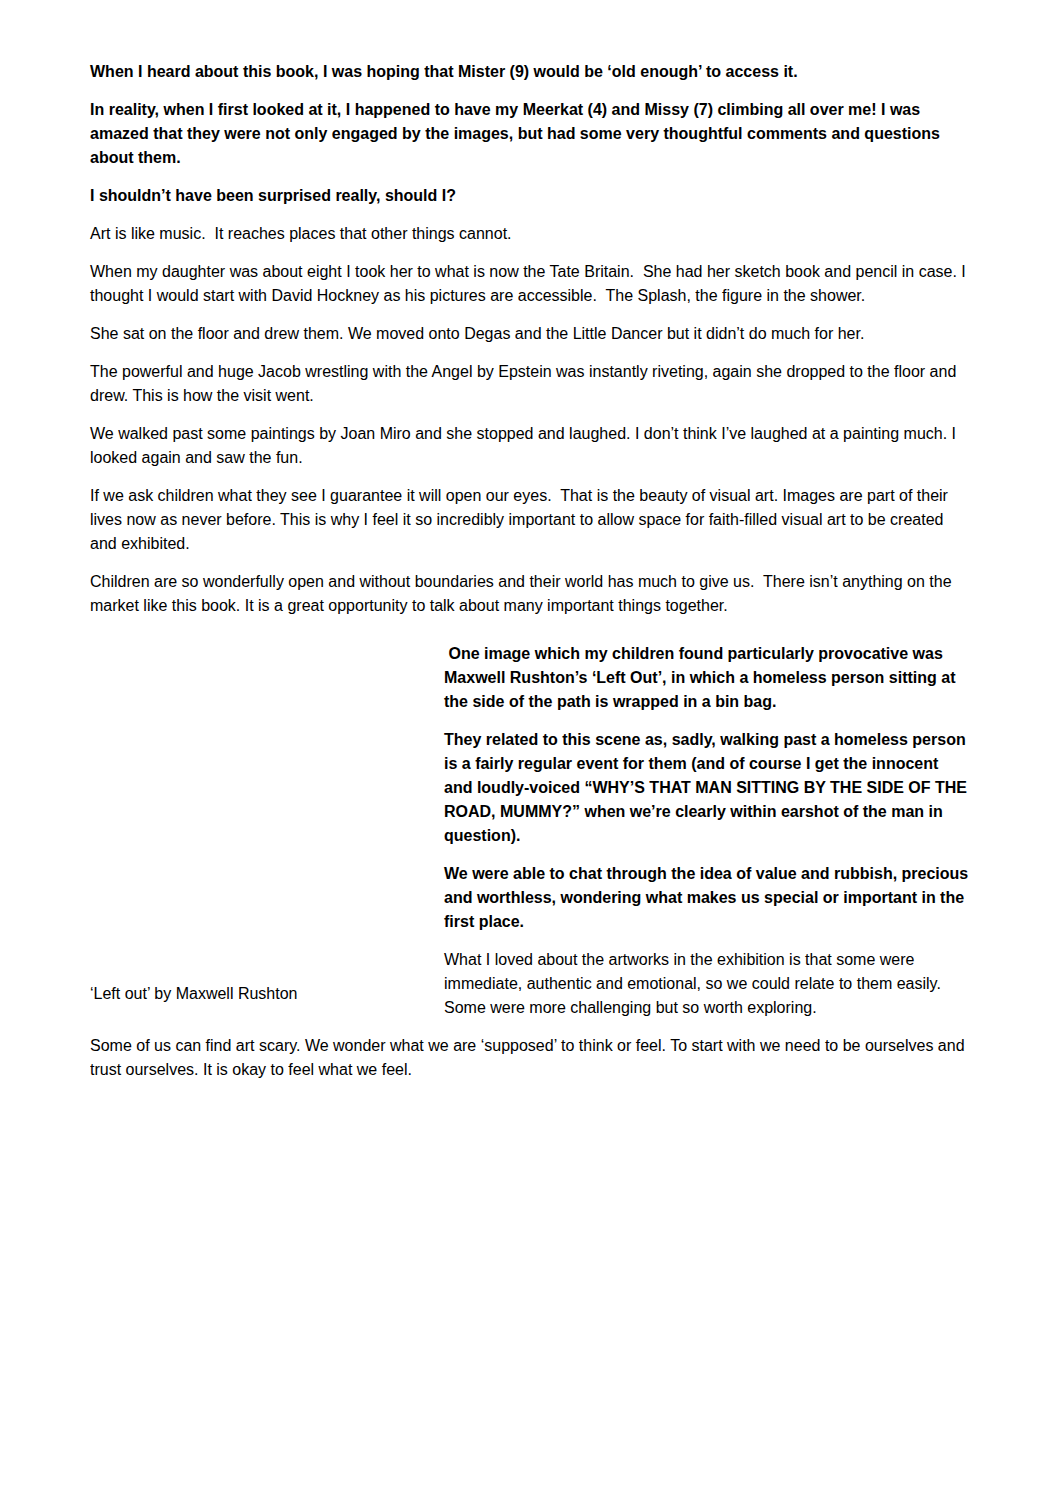When I heard about this book, I was hoping that Mister (9) would be ‘old enough’ to access it.
In reality, when I first looked at it, I happened to have my Meerkat (4) and Missy (7) climbing all over me! I was amazed that they were not only engaged by the images, but had some very thoughtful comments and questions about them.
I shouldn’t have been surprised really, should I?
Art is like music. It reaches places that other things cannot.
When my daughter was about eight I took her to what is now the Tate Britain. She had her sketch book and pencil in case. I thought I would start with David Hockney as his pictures are accessible. The Splash, the figure in the shower.
She sat on the floor and drew them. We moved onto Degas and the Little Dancer but it didn’t do much for her.
The powerful and huge Jacob wrestling with the Angel by Epstein was instantly riveting, again she dropped to the floor and drew. This is how the visit went.
We walked past some paintings by Joan Miro and she stopped and laughed. I don’t think I’ve laughed at a painting much. I looked again and saw the fun.
If we ask children what they see I guarantee it will open our eyes. That is the beauty of visual art. Images are part of their lives now as never before. This is why I feel it so incredibly important to allow space for faith-filled visual art to be created and exhibited.
Children are so wonderfully open and without boundaries and their world has much to give us. There isn’t anything on the market like this book. It is a great opportunity to talk about many important things together.
‘Left out’ by Maxwell Rushton
One image which my children found particularly provocative was Maxwell Rushton’s ‘Left Out’, in which a homeless person sitting at the side of the path is wrapped in a bin bag.
They related to this scene as, sadly, walking past a homeless person is a fairly regular event for them (and of course I get the innocent and loudly-voiced “WHY’S THAT MAN SITTING BY THE SIDE OF THE ROAD, MUMMY?” when we’re clearly within earshot of the man in question).
We were able to chat through the idea of value and rubbish, precious and worthless, wondering what makes us special or important in the first place.
What I loved about the artworks in the exhibition is that some were immediate, authentic and emotional, so we could relate to them easily. Some were more challenging but so worth exploring.
Some of us can find art scary. We wonder what we are ‘supposed’ to think or feel. To start with we need to be ourselves and trust ourselves. It is okay to feel what we feel.